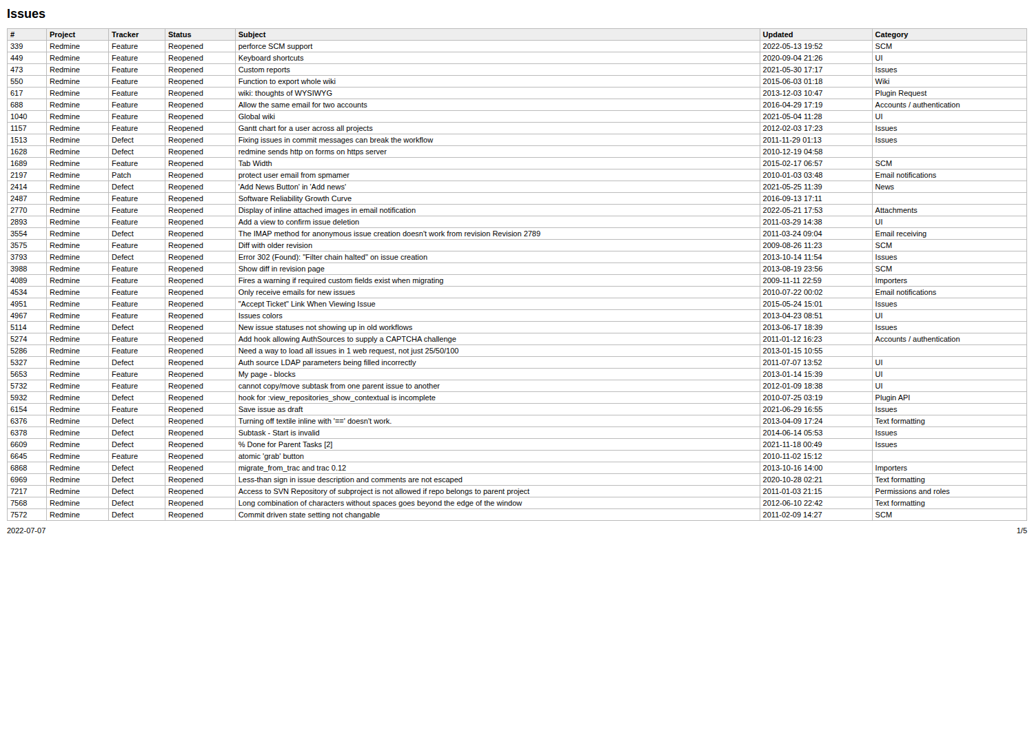Issues
| # | Project | Tracker | Status | Subject | Updated | Category |
| --- | --- | --- | --- | --- | --- | --- |
| 339 | Redmine | Feature | Reopened | perforce SCM support | 2022-05-13 19:52 | SCM |
| 449 | Redmine | Feature | Reopened | Keyboard shortcuts | 2020-09-04 21:26 | UI |
| 473 | Redmine | Feature | Reopened | Custom reports | 2021-05-30 17:17 | Issues |
| 550 | Redmine | Feature | Reopened | Function to export whole wiki | 2015-06-03 01:18 | Wiki |
| 617 | Redmine | Feature | Reopened | wiki: thoughts of WYSIWYG | 2013-12-03 10:47 | Plugin Request |
| 688 | Redmine | Feature | Reopened | Allow the same email for two accounts | 2016-04-29 17:19 | Accounts / authentication |
| 1040 | Redmine | Feature | Reopened | Global wiki | 2021-05-04 11:28 | UI |
| 1157 | Redmine | Feature | Reopened | Gantt chart for a user across all projects | 2012-02-03 17:23 | Issues |
| 1513 | Redmine | Defect | Reopened | Fixing issues in commit messages can break the workflow | 2011-11-29 01:13 | Issues |
| 1628 | Redmine | Defect | Reopened | redmine sends http on forms on https server | 2010-12-19 04:58 | |
| 1689 | Redmine | Feature | Reopened | Tab Width | 2015-02-17 06:57 | SCM |
| 2197 | Redmine | Patch | Reopened | protect user email from spmamer | 2010-01-03 03:48 | Email notifications |
| 2414 | Redmine | Defect | Reopened | 'Add News Button' in 'Add news' | 2021-05-25 11:39 | News |
| 2487 | Redmine | Feature | Reopened | Software Reliability Growth Curve | 2016-09-13 17:11 | |
| 2770 | Redmine | Feature | Reopened | Display of inline attached images in email notification | 2022-05-21 17:53 | Attachments |
| 2893 | Redmine | Feature | Reopened | Add a view to confirm issue deletion | 2011-03-29 14:38 | UI |
| 3554 | Redmine | Defect | Reopened | The IMAP method for anonymous issue creation doesn't work from revision Revision 2789 | 2011-03-24 09:04 | Email receiving |
| 3575 | Redmine | Feature | Reopened | Diff with older revision | 2009-08-26 11:23 | SCM |
| 3793 | Redmine | Defect | Reopened | Error 302 (Found): "Filter chain halted" on issue creation | 2013-10-14 11:54 | Issues |
| 3988 | Redmine | Feature | Reopened | Show diff in revision page | 2013-08-19 23:56 | SCM |
| 4089 | Redmine | Feature | Reopened | Fires a warning if required custom fields exist when migrating | 2009-11-11 22:59 | Importers |
| 4534 | Redmine | Feature | Reopened | Only receive emails for new issues | 2010-07-22 00:02 | Email notifications |
| 4951 | Redmine | Feature | Reopened | "Accept Ticket" Link When Viewing Issue | 2015-05-24 15:01 | Issues |
| 4967 | Redmine | Feature | Reopened | Issues colors | 2013-04-23 08:51 | UI |
| 5114 | Redmine | Defect | Reopened | New issue statuses not showing up in old workflows | 2013-06-17 18:39 | Issues |
| 5274 | Redmine | Feature | Reopened | Add hook allowing AuthSources to supply a CAPTCHA challenge | 2011-01-12 16:23 | Accounts / authentication |
| 5286 | Redmine | Feature | Reopened | Need a way to load all issues in 1 web request, not just 25/50/100 | 2013-01-15 10:55 | |
| 5327 | Redmine | Defect | Reopened | Auth source LDAP parameters being filled incorrectly | 2011-07-07 13:52 | UI |
| 5653 | Redmine | Feature | Reopened | My page - blocks | 2013-01-14 15:39 | UI |
| 5732 | Redmine | Feature | Reopened | cannot copy/move subtask from one parent issue to another | 2012-01-09 18:38 | UI |
| 5932 | Redmine | Defect | Reopened | hook for :view_repositories_show_contextual is incomplete | 2010-07-25 03:19 | Plugin API |
| 6154 | Redmine | Feature | Reopened | Save issue as draft | 2021-06-29 16:55 | Issues |
| 6376 | Redmine | Defect | Reopened | Turning off textile inline with '==' doesn't work. | 2013-04-09 17:24 | Text formatting |
| 6378 | Redmine | Defect | Reopened | Subtask - Start is invalid | 2014-06-14 05:53 | Issues |
| 6609 | Redmine | Defect | Reopened | % Done for Parent Tasks [2] | 2021-11-18 00:49 | Issues |
| 6645 | Redmine | Feature | Reopened | atomic 'grab' button | 2010-11-02 15:12 | |
| 6868 | Redmine | Defect | Reopened | migrate_from_trac and trac 0.12 | 2013-10-16 14:00 | Importers |
| 6969 | Redmine | Defect | Reopened | Less-than sign in issue description and comments are not escaped | 2020-10-28 02:21 | Text formatting |
| 7217 | Redmine | Defect | Reopened | Access to SVN Repository of subproject is not allowed if repo belongs to parent project | 2011-01-03 21:15 | Permissions and roles |
| 7568 | Redmine | Defect | Reopened | Long combination of characters without spaces goes beyond the edge of the window | 2012-06-10 22:42 | Text formatting |
| 7572 | Redmine | Defect | Reopened | Commit driven state setting not changable | 2011-02-09 14:27 | SCM |
2022-07-07 1/5